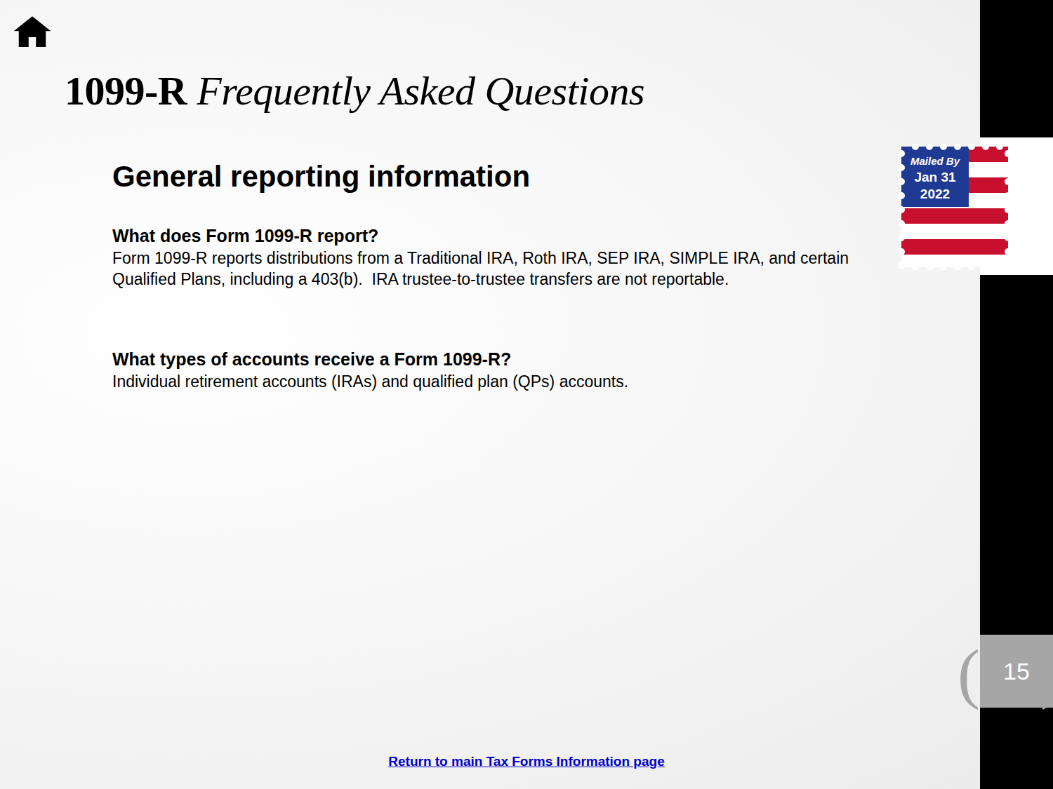( )
15
Mailed By Jan 31 2022
1099-R Frequently Asked Questions
General reporting information
What does Form 1099-R report?
Form 1099-R reports distributions from a Traditional IRA, Roth IRA, SEP IRA, SIMPLE IRA, and certain Qualified Plans, including a 403(b). IRA trustee-to-trustee transfers are not reportable.
What types of accounts receive a Form 1099-R?
Individual retirement accounts (IRAs) and qualified plan (QPs) accounts.
Return to main Tax Forms Information page